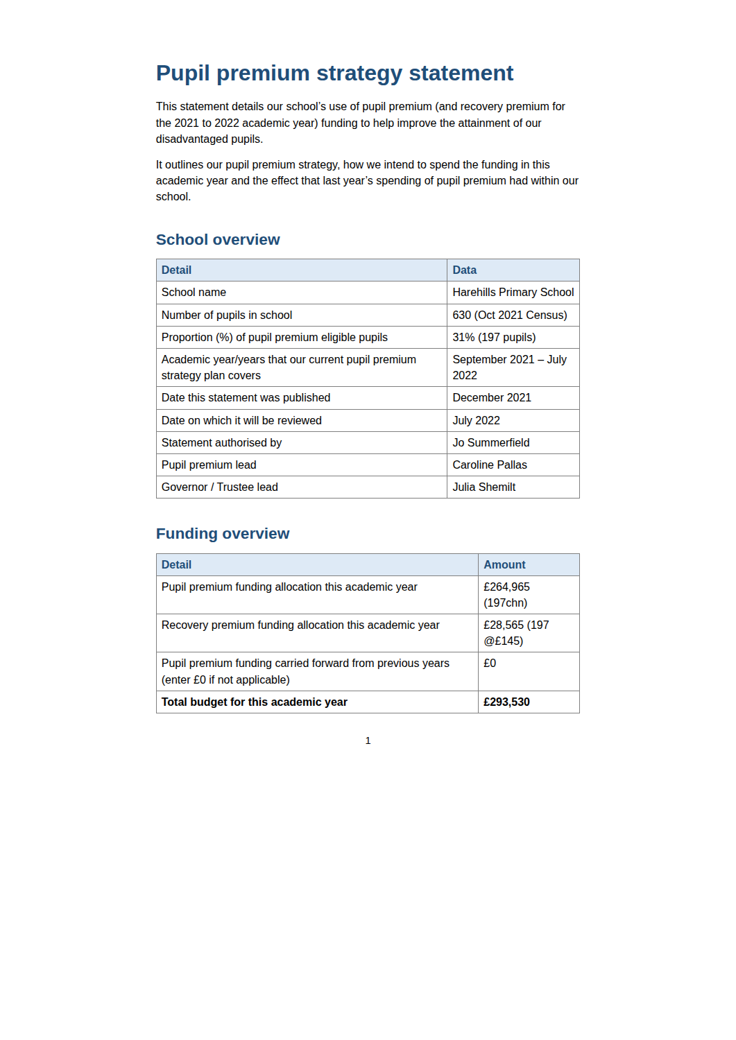Pupil premium strategy statement
This statement details our school’s use of pupil premium (and recovery premium for the 2021 to 2022 academic year) funding to help improve the attainment of our disadvantaged pupils.
It outlines our pupil premium strategy, how we intend to spend the funding in this academic year and the effect that last year’s spending of pupil premium had within our school.
School overview
| Detail | Data |
| --- | --- |
| School name | Harehills Primary School |
| Number of pupils in school | 630 (Oct 2021 Census) |
| Proportion (%) of pupil premium eligible pupils | 31% (197 pupils) |
| Academic year/years that our current pupil premium strategy plan covers | September 2021 – July 2022 |
| Date this statement was published | December 2021 |
| Date on which it will be reviewed | July 2022 |
| Statement authorised by | Jo Summerfield |
| Pupil premium lead | Caroline Pallas |
| Governor / Trustee lead | Julia Shemilt |
Funding overview
| Detail | Amount |
| --- | --- |
| Pupil premium funding allocation this academic year | £264,965 (197chn) |
| Recovery premium funding allocation this academic year | £28,565 (197 @£145) |
| Pupil premium funding carried forward from previous years (enter £0 if not applicable) | £0 |
| Total budget for this academic year | £293,530 |
1